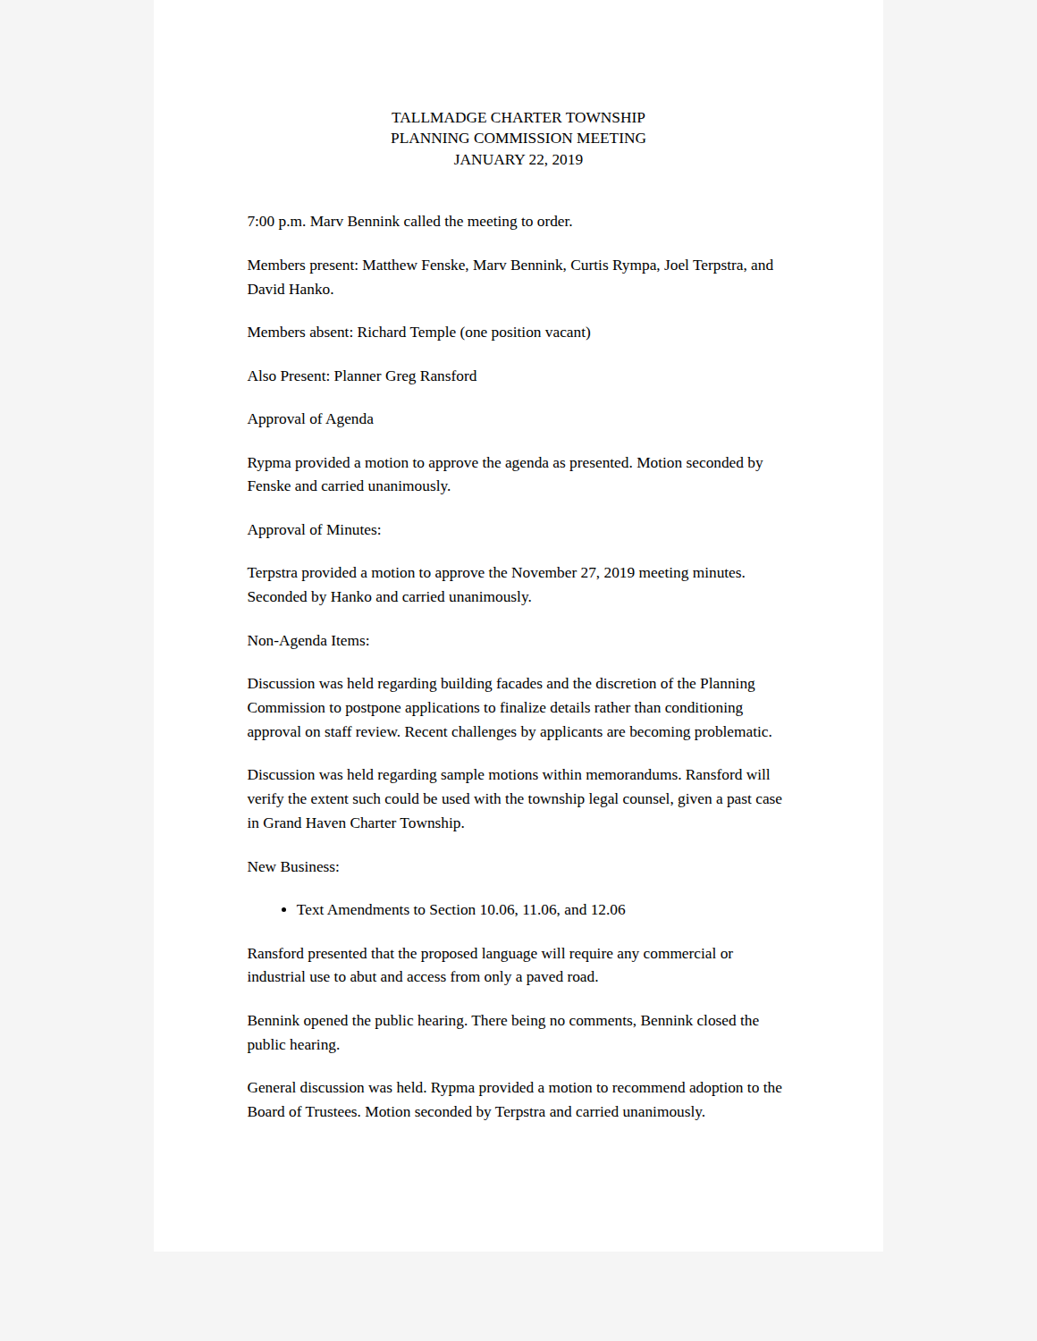TALLMADGE CHARTER TOWNSHIP
PLANNING COMMISSION MEETING
JANUARY 22, 2019
7:00 p.m. Marv Bennink called the meeting to order.
Members present: Matthew Fenske, Marv Bennink, Curtis Rympa, Joel Terpstra, and David Hanko.
Members absent: Richard Temple (one position vacant)
Also Present: Planner Greg Ransford
Approval of Agenda
Rypma provided a motion to approve the agenda as presented. Motion seconded by Fenske and carried unanimously.
Approval of Minutes:
Terpstra provided a motion to approve the November 27, 2019 meeting minutes. Seconded by Hanko and carried unanimously.
Non-Agenda Items:
Discussion was held regarding building facades and the discretion of the Planning Commission to postpone applications to finalize details rather than conditioning approval on staff review. Recent challenges by applicants are becoming problematic.
Discussion was held regarding sample motions within memorandums. Ransford will verify the extent such could be used with the township legal counsel, given a past case in Grand Haven Charter Township.
New Business:
Text Amendments to Section 10.06, 11.06, and 12.06
Ransford presented that the proposed language will require any commercial or industrial use to abut and access from only a paved road.
Bennink opened the public hearing. There being no comments, Bennink closed the public hearing.
General discussion was held. Rypma provided a motion to recommend adoption to the Board of Trustees. Motion seconded by Terpstra and carried unanimously.